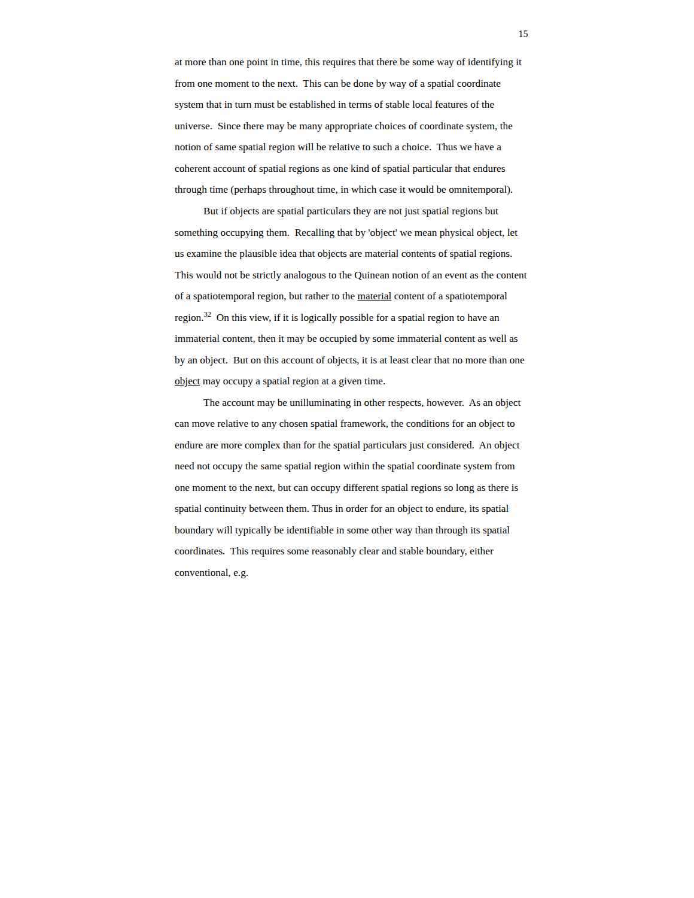15
at more than one point in time, this requires that there be some way of identifying it from one moment to the next. This can be done by way of a spatial coordinate system that in turn must be established in terms of stable local features of the universe. Since there may be many appropriate choices of coordinate system, the notion of same spatial region will be relative to such a choice. Thus we have a coherent account of spatial regions as one kind of spatial particular that endures through time (perhaps throughout time, in which case it would be omnitemporal).
But if objects are spatial particulars they are not just spatial regions but something occupying them. Recalling that by 'object' we mean physical object, let us examine the plausible idea that objects are material contents of spatial regions. This would not be strictly analogous to the Quinean notion of an event as the content of a spatiotemporal region, but rather to the material content of a spatiotemporal region.32 On this view, if it is logically possible for a spatial region to have an immaterial content, then it may be occupied by some immaterial content as well as by an object. But on this account of objects, it is at least clear that no more than one object may occupy a spatial region at a given time.
The account may be unilluminating in other respects, however. As an object can move relative to any chosen spatial framework, the conditions for an object to endure are more complex than for the spatial particulars just considered. An object need not occupy the same spatial region within the spatial coordinate system from one moment to the next, but can occupy different spatial regions so long as there is spatial continuity between them. Thus in order for an object to endure, its spatial boundary will typically be identifiable in some other way than through its spatial coordinates. This requires some reasonably clear and stable boundary, either conventional, e.g.